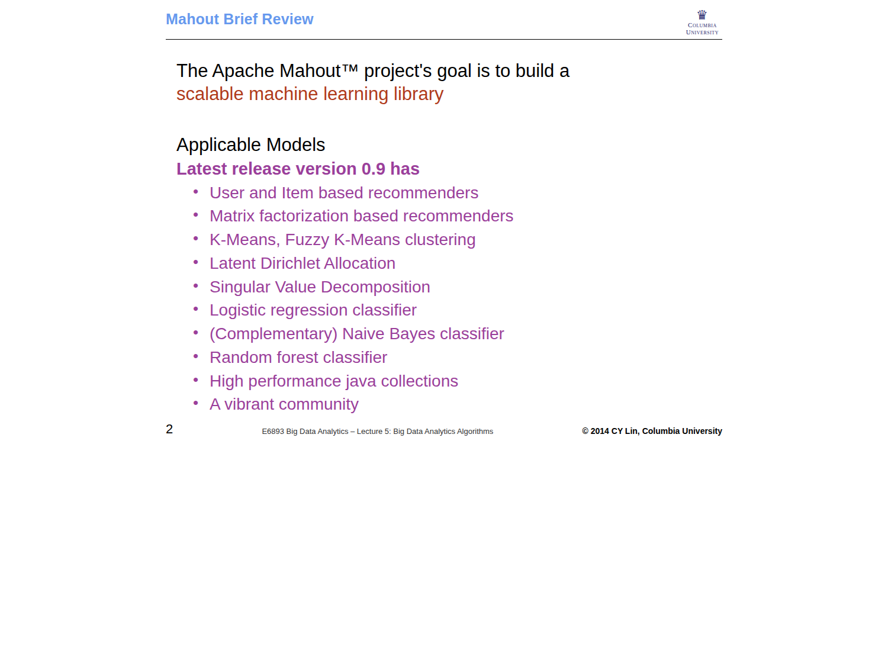Mahout Brief Review
♛ Columbia University
The Apache Mahout™ project's goal is to build a
scalable machine learning library
Applicable Models
Latest release version 0.9 has
User and Item based recommenders
Matrix factorization based recommenders
K-Means, Fuzzy K-Means clustering
Latent Dirichlet Allocation
Singular Value Decomposition
Logistic regression classifier
(Complementary) Naive Bayes classifier
Random forest classifier
High performance java collections
A vibrant community
2
E6893 Big Data Analytics – Lecture 5: Big Data Analytics Algorithms
© 2014 CY Lin, Columbia University